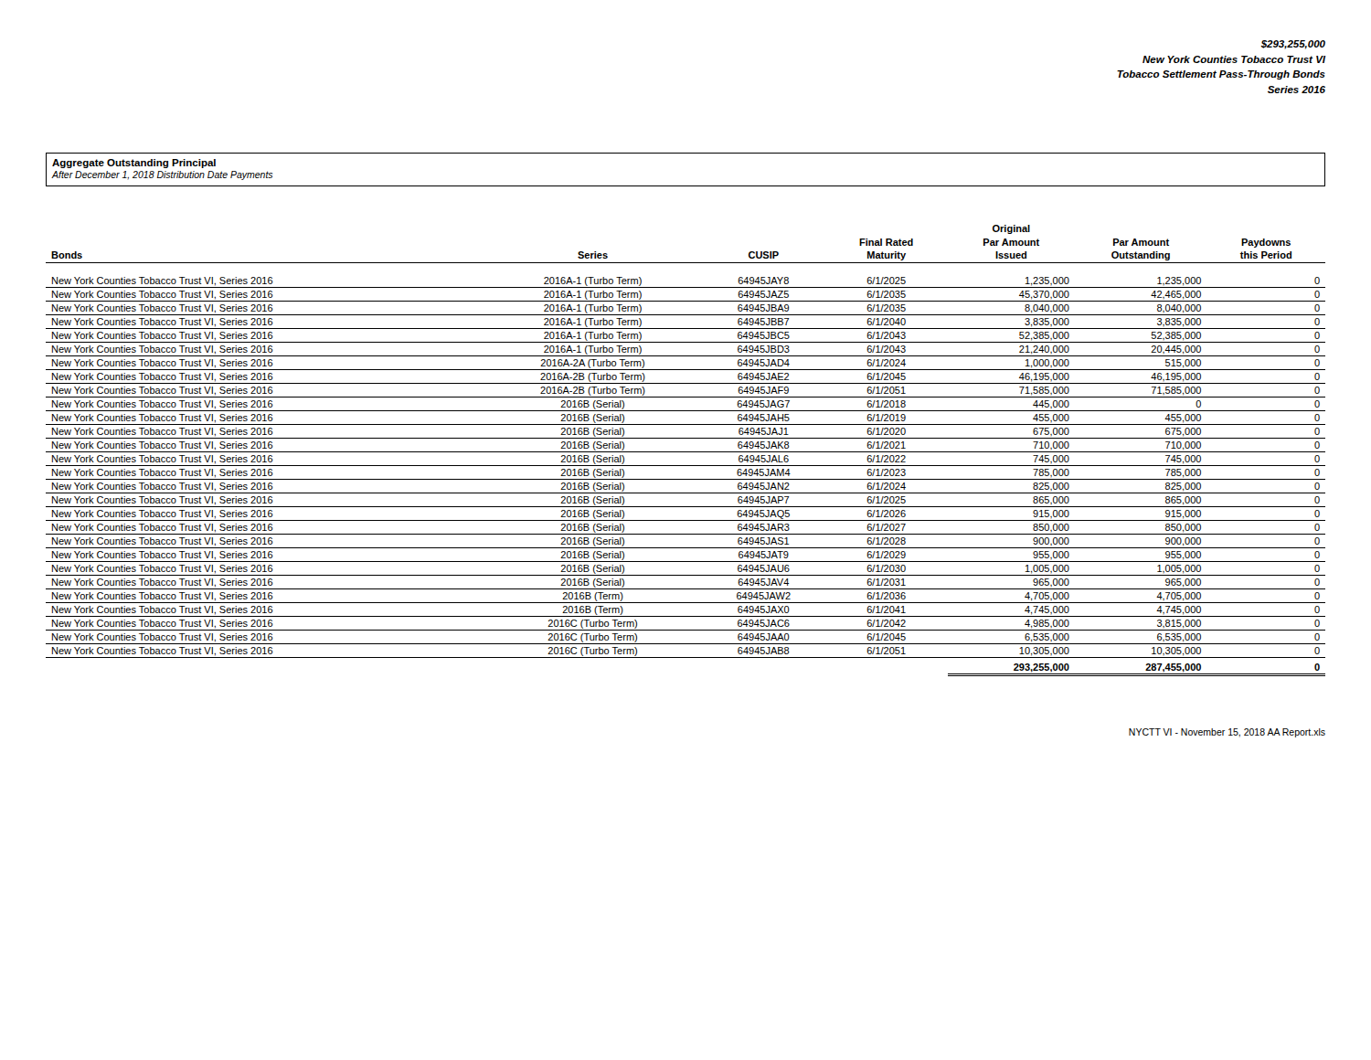$293,255,000
New York Counties Tobacco Trust VI
Tobacco Settlement Pass-Through Bonds
Series 2016
Aggregate Outstanding Principal
After December 1, 2018 Distribution Date Payments
| | | | | Original | | |
| --- | --- | --- | --- | --- | --- | --- |
| | | | Final Rated | Par Amount | Par Amount | Paydowns |
| Bonds | Series | CUSIP | Maturity | Issued | Outstanding | this Period |
| New York Counties Tobacco Trust VI, Series 2016 | 2016A-1 (Turbo Term) | 64945JAY8 | 6/1/2025 | 1,235,000 | 1,235,000 | 0 |
| New York Counties Tobacco Trust VI, Series 2016 | 2016A-1 (Turbo Term) | 64945JAZ5 | 6/1/2035 | 45,370,000 | 42,465,000 | 0 |
| New York Counties Tobacco Trust VI, Series 2016 | 2016A-1 (Turbo Term) | 64945JBA9 | 6/1/2035 | 8,040,000 | 8,040,000 | 0 |
| New York Counties Tobacco Trust VI, Series 2016 | 2016A-1 (Turbo Term) | 64945JBB7 | 6/1/2040 | 3,835,000 | 3,835,000 | 0 |
| New York Counties Tobacco Trust VI, Series 2016 | 2016A-1 (Turbo Term) | 64945JBC5 | 6/1/2043 | 52,385,000 | 52,385,000 | 0 |
| New York Counties Tobacco Trust VI, Series 2016 | 2016A-1 (Turbo Term) | 64945JBD3 | 6/1/2043 | 21,240,000 | 20,445,000 | 0 |
| New York Counties Tobacco Trust VI, Series 2016 | 2016A-2A (Turbo Term) | 64945JAD4 | 6/1/2024 | 1,000,000 | 515,000 | 0 |
| New York Counties Tobacco Trust VI, Series 2016 | 2016A-2B (Turbo Term) | 64945JAE2 | 6/1/2045 | 46,195,000 | 46,195,000 | 0 |
| New York Counties Tobacco Trust VI, Series 2016 | 2016A-2B (Turbo Term) | 64945JAF9 | 6/1/2051 | 71,585,000 | 71,585,000 | 0 |
| New York Counties Tobacco Trust VI, Series 2016 | 2016B (Serial) | 64945JAG7 | 6/1/2018 | 445,000 | 0 | 0 |
| New York Counties Tobacco Trust VI, Series 2016 | 2016B (Serial) | 64945JAH5 | 6/1/2019 | 455,000 | 455,000 | 0 |
| New York Counties Tobacco Trust VI, Series 2016 | 2016B (Serial) | 64945JAJ1 | 6/1/2020 | 675,000 | 675,000 | 0 |
| New York Counties Tobacco Trust VI, Series 2016 | 2016B (Serial) | 64945JAK8 | 6/1/2021 | 710,000 | 710,000 | 0 |
| New York Counties Tobacco Trust VI, Series 2016 | 2016B (Serial) | 64945JAL6 | 6/1/2022 | 745,000 | 745,000 | 0 |
| New York Counties Tobacco Trust VI, Series 2016 | 2016B (Serial) | 64945JAM4 | 6/1/2023 | 785,000 | 785,000 | 0 |
| New York Counties Tobacco Trust VI, Series 2016 | 2016B (Serial) | 64945JAN2 | 6/1/2024 | 825,000 | 825,000 | 0 |
| New York Counties Tobacco Trust VI, Series 2016 | 2016B (Serial) | 64945JAP7 | 6/1/2025 | 865,000 | 865,000 | 0 |
| New York Counties Tobacco Trust VI, Series 2016 | 2016B (Serial) | 64945JAQ5 | 6/1/2026 | 915,000 | 915,000 | 0 |
| New York Counties Tobacco Trust VI, Series 2016 | 2016B (Serial) | 64945JAR3 | 6/1/2027 | 850,000 | 850,000 | 0 |
| New York Counties Tobacco Trust VI, Series 2016 | 2016B (Serial) | 64945JAS1 | 6/1/2028 | 900,000 | 900,000 | 0 |
| New York Counties Tobacco Trust VI, Series 2016 | 2016B (Serial) | 64945JAT9 | 6/1/2029 | 955,000 | 955,000 | 0 |
| New York Counties Tobacco Trust VI, Series 2016 | 2016B (Serial) | 64945JAU6 | 6/1/2030 | 1,005,000 | 1,005,000 | 0 |
| New York Counties Tobacco Trust VI, Series 2016 | 2016B (Serial) | 64945JAV4 | 6/1/2031 | 965,000 | 965,000 | 0 |
| New York Counties Tobacco Trust VI, Series 2016 | 2016B (Term) | 64945JAW2 | 6/1/2036 | 4,705,000 | 4,705,000 | 0 |
| New York Counties Tobacco Trust VI, Series 2016 | 2016B (Term) | 64945JAX0 | 6/1/2041 | 4,745,000 | 4,745,000 | 0 |
| New York Counties Tobacco Trust VI, Series 2016 | 2016C (Turbo Term) | 64945JAC6 | 6/1/2042 | 4,985,000 | 3,815,000 | 0 |
| New York Counties Tobacco Trust VI, Series 2016 | 2016C (Turbo Term) | 64945JAA0 | 6/1/2045 | 6,535,000 | 6,535,000 | 0 |
| New York Counties Tobacco Trust VI, Series 2016 | 2016C (Turbo Term) | 64945JAB8 | 6/1/2051 | 10,305,000 | 10,305,000 | 0 |
| | 293,255,000 | 287,455,000 | 0 |
NYCTT VI - November 15, 2018 AA Report.xls